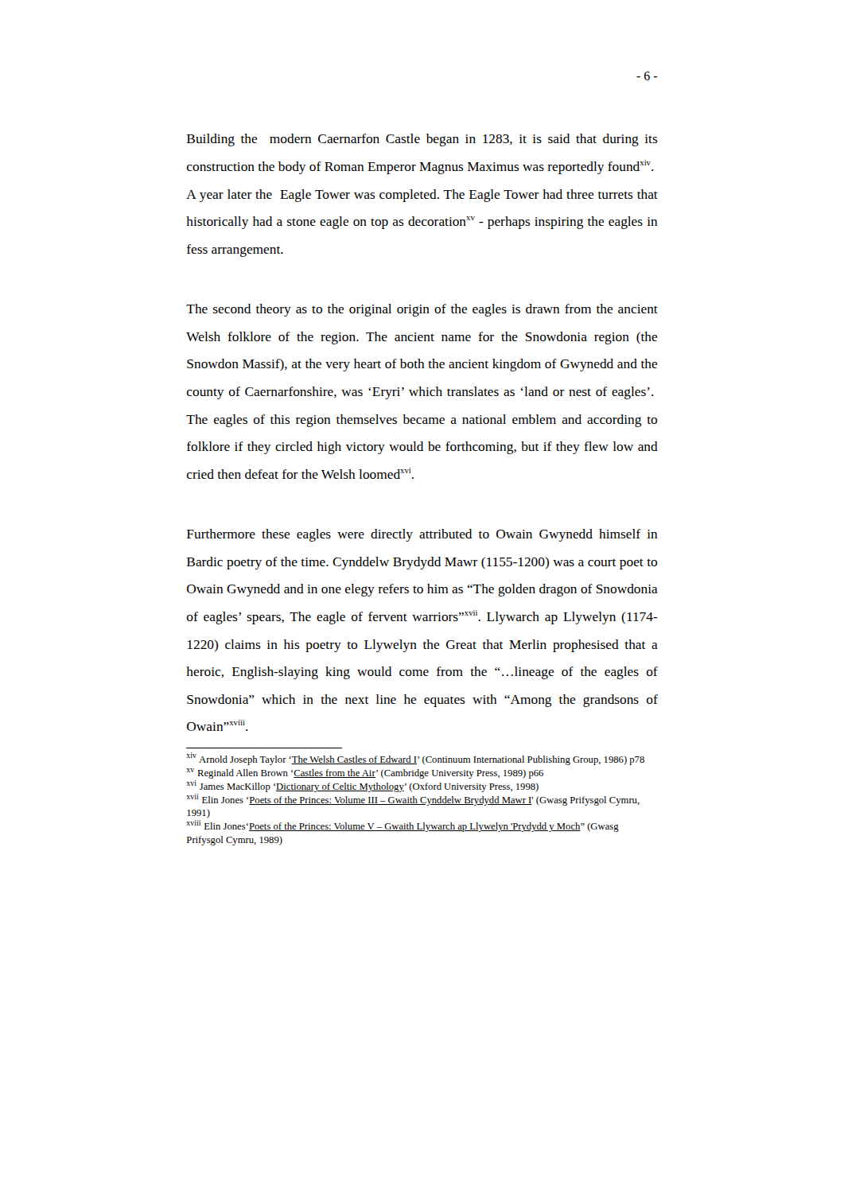- 6 -
Building the modern Caernarfon Castle began in 1283, it is said that during its construction the body of Roman Emperor Magnus Maximus was reportedly foundxiv. A year later the Eagle Tower was completed. The Eagle Tower had three turrets that historically had a stone eagle on top as decorationxv - perhaps inspiring the eagles in fess arrangement.
The second theory as to the original origin of the eagles is drawn from the ancient Welsh folklore of the region. The ancient name for the Snowdonia region (the Snowdon Massif), at the very heart of both the ancient kingdom of Gwynedd and the county of Caernarfonshire, was ‘Eryri’ which translates as ‘land or nest of eagles’. The eagles of this region themselves became a national emblem and according to folklore if they circled high victory would be forthcoming, but if they flew low and cried then defeat for the Welsh loomedxvi.
Furthermore these eagles were directly attributed to Owain Gwynedd himself in Bardic poetry of the time. Cynddelw Brydydd Mawr (1155-1200) was a court poet to Owain Gwynedd and in one elegy refers to him as “The golden dragon of Snowdonia of eagles’ spears, The eagle of fervent warriors”xvii. Llywarch ap Llywelyn (1174-1220) claims in his poetry to Llywelyn the Great that Merlin prophesised that a heroic, English-slaying king would come from the “…lineage of the eagles of Snowdonia” which in the next line he equates with “Among the grandsons of Owain”xviii.
xiv Arnold Joseph Taylor ‘The Welsh Castles of Edward I’ (Continuum International Publishing Group, 1986) p78
xv Reginald Allen Brown ‘Castles from the Air’ (Cambridge University Press, 1989) p66
xvi James MacKillop ‘Dictionary of Celtic Mythology’ (Oxford University Press, 1998)
xvii Elin Jones ‘Poets of the Princes: Volume III – Gwaith Cynddelw Brydydd Mawr I' (Gwasg Prifysgol Cymru, 1991)
xviii Elin Jones‘Poets of the Princes: Volume V – Gwaith Llywarch ap Llywelyn 'Prydydd y Moch” (Gwasg Prifysgol Cymru, 1989)